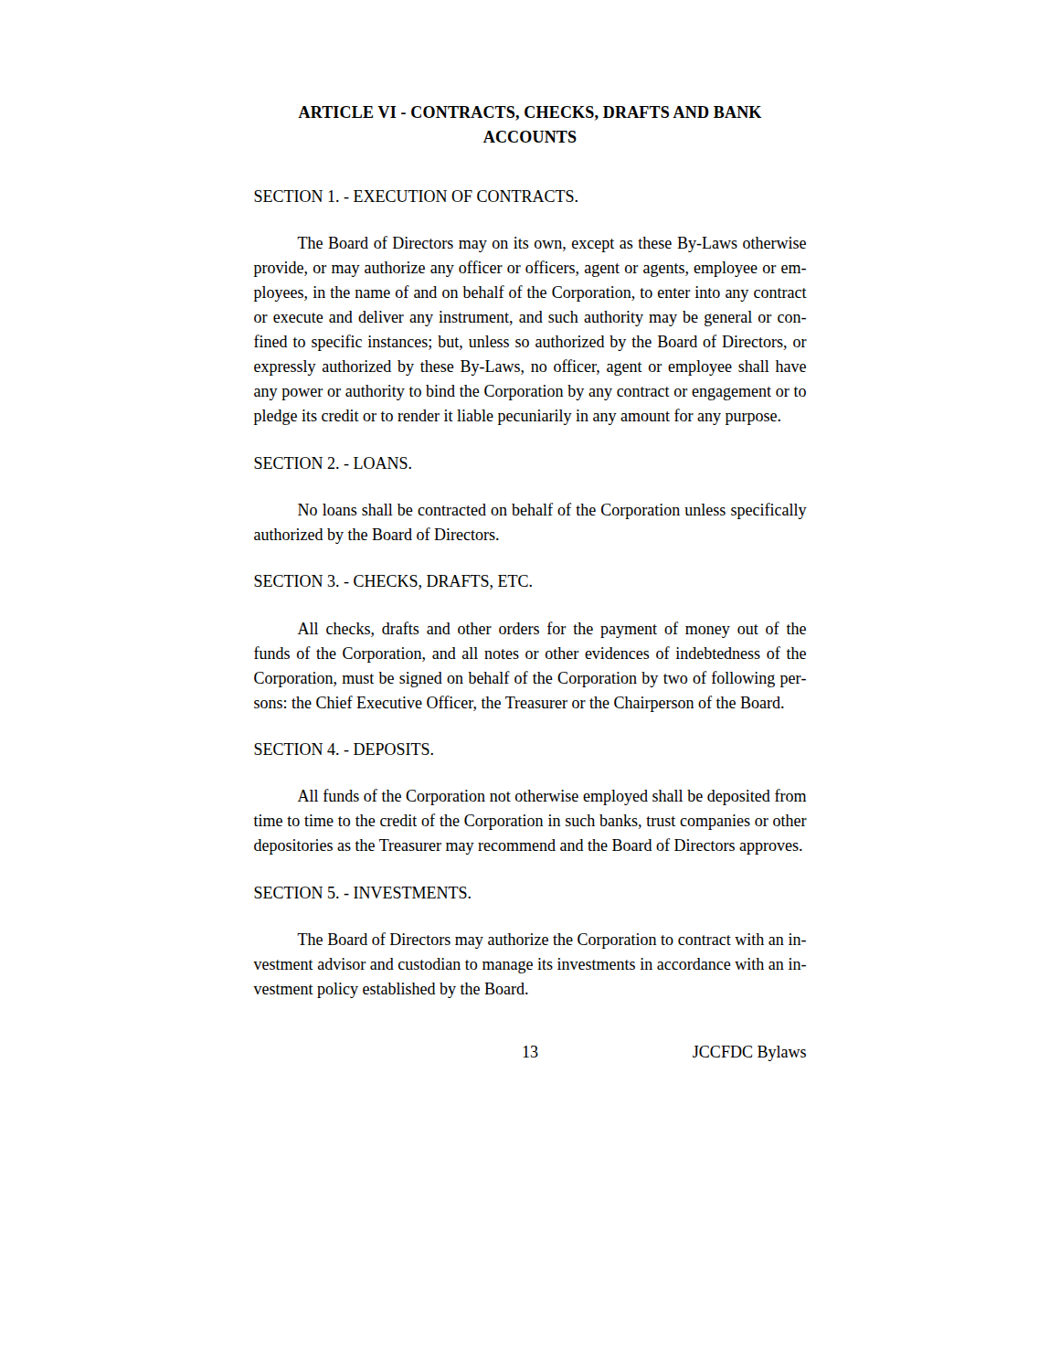ARTICLE VI - CONTRACTS, CHECKS, DRAFTS AND BANK ACCOUNTS
SECTION 1. - EXECUTION OF CONTRACTS.
The Board of Directors may on its own, except as these By-Laws otherwise provide, or may authorize any officer or officers, agent or agents, employee or employees, in the name of and on behalf of the Corporation, to enter into any contract or execute and deliver any instrument, and such authority may be general or confined to specific instances; but, unless so authorized by the Board of Directors, or expressly authorized by these By-Laws, no officer, agent or employee shall have any power or authority to bind the Corporation by any contract or engagement or to pledge its credit or to render it liable pecuniarily in any amount for any purpose.
SECTION 2. - LOANS.
No loans shall be contracted on behalf of the Corporation unless specifically authorized by the Board of Directors.
SECTION 3. - CHECKS, DRAFTS, ETC.
All checks, drafts and other orders for the payment of money out of the funds of the Corporation, and all notes or other evidences of indebtedness of the Corporation, must be signed on behalf of the Corporation by two of following persons: the Chief Executive Officer, the Treasurer or the Chairperson of the Board.
SECTION 4. - DEPOSITS.
All funds of the Corporation not otherwise employed shall be deposited from time to time to the credit of the Corporation in such banks, trust companies or other depositories as the Treasurer may recommend and the Board of Directors approves.
SECTION 5. - INVESTMENTS.
The Board of Directors may authorize the Corporation to contract with an investment advisor and custodian to manage its investments in accordance with an investment policy established by the Board.
13 JCCFDC Bylaws